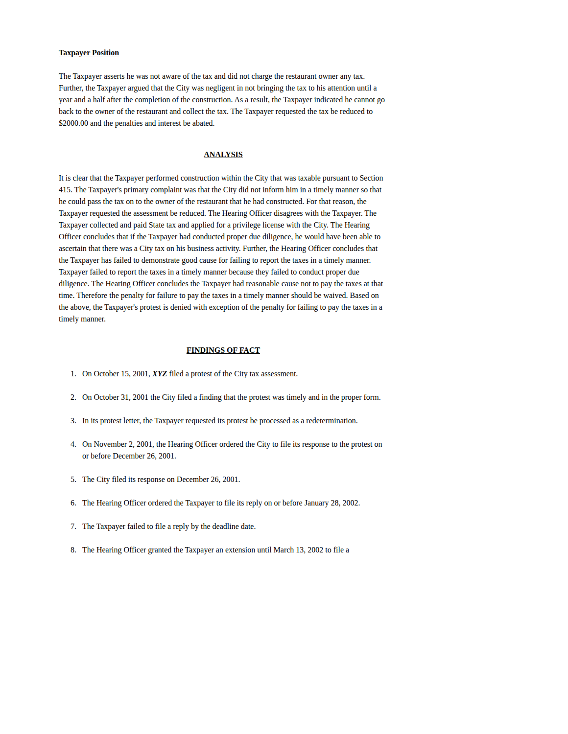Taxpayer Position
The Taxpayer asserts he was not aware of the tax and did not charge the restaurant owner any tax. Further, the Taxpayer argued that the City was negligent in not bringing the tax to his attention until a year and a half after the completion of the construction. As a result, the Taxpayer indicated he cannot go back to the owner of the restaurant and collect the tax. The Taxpayer requested the tax be reduced to $2000.00 and the penalties and interest be abated.
ANALYSIS
It is clear that the Taxpayer performed construction within the City that was taxable pursuant to Section 415. The Taxpayer's primary complaint was that the City did not inform him in a timely manner so that he could pass the tax on to the owner of the restaurant that he had constructed. For that reason, the Taxpayer requested the assessment be reduced. The Hearing Officer disagrees with the Taxpayer. The Taxpayer collected and paid State tax and applied for a privilege license with the City. The Hearing Officer concludes that if the Taxpayer had conducted proper due diligence, he would have been able to ascertain that there was a City tax on his business activity. Further, the Hearing Officer concludes that the Taxpayer has failed to demonstrate good cause for failing to report the taxes in a timely manner. Taxpayer failed to report the taxes in a timely manner because they failed to conduct proper due diligence. The Hearing Officer concludes the Taxpayer had reasonable cause not to pay the taxes at that time. Therefore the penalty for failure to pay the taxes in a timely manner should be waived. Based on the above, the Taxpayer's protest is denied with exception of the penalty for failing to pay the taxes in a timely manner.
FINDINGS OF FACT
On October 15, 2001, XYZ filed a protest of the City tax assessment.
On October 31, 2001 the City filed a finding that the protest was timely and in the proper form.
In its protest letter, the Taxpayer requested its protest be processed as a redetermination.
On November 2, 2001, the Hearing Officer ordered the City to file its response to the protest on or before December 26, 2001.
The City filed its response on December 26, 2001.
The Hearing Officer ordered the Taxpayer to file its reply on or before January 28, 2002.
The Taxpayer failed to file a reply by the deadline date.
The Hearing Officer granted the Taxpayer an extension until March 13, 2002 to file a